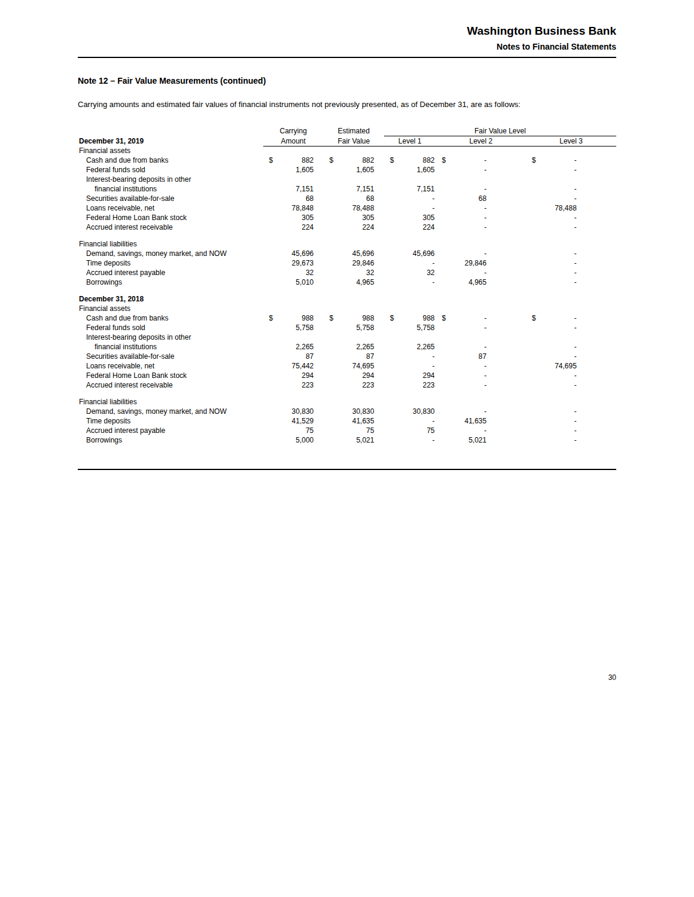Washington Business Bank
Notes to Financial Statements
Note 12 – Fair Value Measurements (continued)
Carrying amounts and estimated fair values of financial instruments not previously presented, as of December 31, are as follows:
| | Carrying | Estimated | Fair Value Level |
| December 31, 2019 | Amount | Fair Value | Level 1 | Level 2 | Level 3 |
| Financial assets | |
| Cash and due from banks | $ | 882 | | $ | 882 | | $ | 882 | $ | - | | $ | - | |
| Federal funds sold | | 1,605 | | | 1,605 | | | 1,605 | | - | | | - | |
| Interest-bearing deposits in other | |
| financial institutions | | 7,151 | | | 7,151 | | | 7,151 | | - | | | - | |
| Securities available-for-sale | | 68 | | | 68 | | | - | | 68 | | | - | |
| Loans receivable, net | | 78,848 | | | 78,488 | | | - | | - | | | 78,488 | |
| Federal Home Loan Bank stock | | 305 | | | 305 | | | 305 | | - | | | - | |
| Accrued interest receivable | | 224 | | | 224 | | | 224 | | - | | | - | |
| Financial liabilities | |
| Demand, savings, money market, and NOW | | 45,696 | | | 45,696 | | | 45,696 | | - | | | - | |
| Time deposits | | 29,673 | | | 29,846 | | | - | | 29,846 | | | - | |
| Accrued interest payable | | 32 | | | 32 | | | 32 | | - | | | - | |
| Borrowings | | 5,010 | | | 4,965 | | | - | | 4,965 | | | - | |
| December 31, 2018 | |
| Financial assets | |
| Cash and due from banks | $ | 988 | | $ | 988 | | $ | 988 | $ | - | | $ | - | |
| Federal funds sold | | 5,758 | | | 5,758 | | | 5,758 | | - | | | - | |
| Interest-bearing deposits in other | |
| financial institutions | | 2,265 | | | 2,265 | | | 2,265 | | - | | | - | |
| Securities available-for-sale | | 87 | | | 87 | | | - | | 87 | | | - | |
| Loans receivable, net | | 75,442 | | | 74,695 | | | - | | - | | | 74,695 | |
| Federal Home Loan Bank stock | | 294 | | | 294 | | | 294 | | - | | | - | |
| Accrued interest receivable | | 223 | | | 223 | | | 223 | | - | | | - | |
| Financial liabilities | |
| Demand, savings, money market, and NOW | | 30,830 | | | 30,830 | | | 30,830 | | - | | | - | |
| Time deposits | | 41,529 | | | 41,635 | | | - | | 41,635 | | | - | |
| Accrued interest payable | | 75 | | | 75 | | | 75 | | - | | | - | |
| Borrowings | | 5,000 | | | 5,021 | | | - | | 5,021 | | | - | |
30